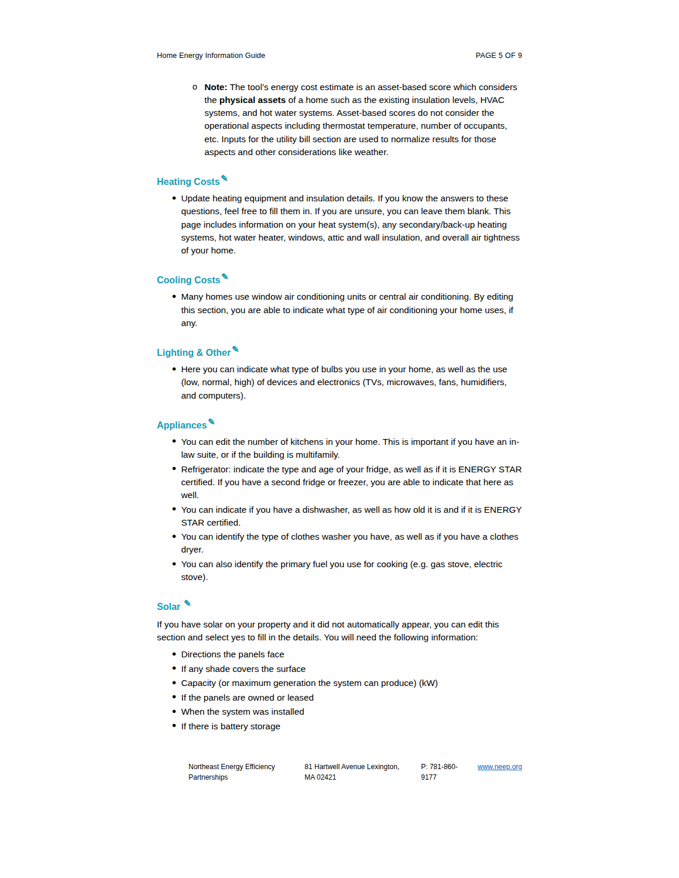Home Energy Information Guide PAGE 5 OF 9
Note: The tool’s energy cost estimate is an asset-based score which considers the physical assets of a home such as the existing insulation levels, HVAC systems, and hot water systems. Asset-based scores do not consider the operational aspects including thermostat temperature, number of occupants, etc. Inputs for the utility bill section are used to normalize results for those aspects and other considerations like weather.
Heating Costs✎
Update heating equipment and insulation details. If you know the answers to these questions, feel free to fill them in. If you are unsure, you can leave them blank. This page includes information on your heat system(s), any secondary/back-up heating systems, hot water heater, windows, attic and wall insulation, and overall air tightness of your home.
Cooling Costs✎
Many homes use window air conditioning units or central air conditioning. By editing this section, you are able to indicate what type of air conditioning your home uses, if any.
Lighting & Other✎
Here you can indicate what type of bulbs you use in your home, as well as the use (low, normal, high) of devices and electronics (TVs, microwaves, fans, humidifiers, and computers).
Appliances✎
You can edit the number of kitchens in your home. This is important if you have an in-law suite, or if the building is multifamily.
Refrigerator: indicate the type and age of your fridge, as well as if it is ENERGY STAR certified. If you have a second fridge or freezer, you are able to indicate that here as well.
You can indicate if you have a dishwasher, as well as how old it is and if it is ENERGY STAR certified.
You can identify the type of clothes washer you have, as well as if you have a clothes dryer.
You can also identify the primary fuel you use for cooking (e.g. gas stove, electric stove).
Solar ✎
If you have solar on your property and it did not automatically appear, you can edit this section and select yes to fill in the details. You will need the following information:
Directions the panels face
If any shade covers the surface
Capacity (or maximum generation the system can produce) (kW)
If the panels are owned or leased
When the system was installed
If there is battery storage
Northeast Energy Efficiency Partnerships 81 Hartwell Avenue Lexington, MA 02421 P: 781-860-9177 www.neep.org